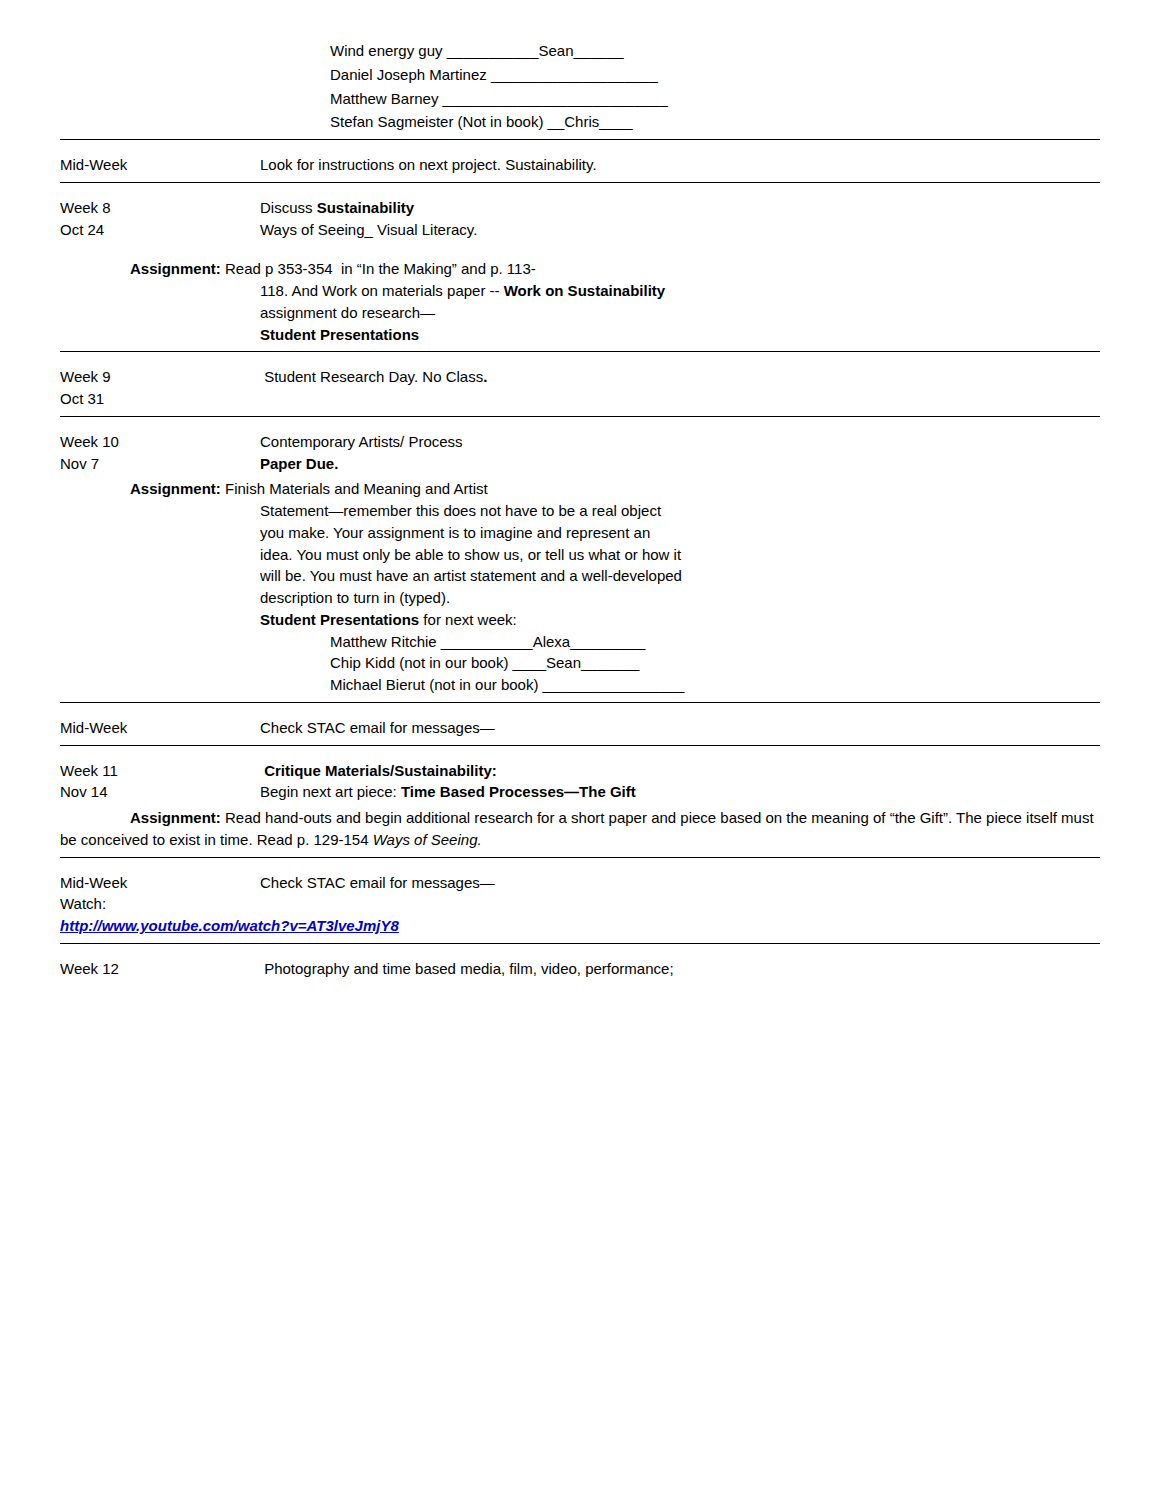Wind energy guy ___________Sean______
Daniel Joseph Martinez ____________________
Matthew Barney ___________________________
Stefan Sagmeister (Not in book) __Chris____
Mid-Week
Look for instructions on next project. Sustainability.
Week 8
Oct 24
Discuss Sustainability
Ways of Seeing_ Visual Literacy.
Assignment: Read p 353-354 in “In the Making” and p. 113-
118. And Work on materials paper -- Work on Sustainability
assignment do research—
Student Presentations
Week 9
Oct 31
Student Research Day. No Class.
Week 10
Nov 7
Contemporary Artists/ Process
Paper Due.
Assignment: Finish Materials and Meaning and Artist
Statement—remember this does not have to be a real object
you make. Your assignment is to imagine and represent an
idea. You must only be able to show us, or tell us what or how it
will be. You must have an artist statement and a well-developed
description to turn in (typed).
Student Presentations for next week:
Matthew Ritchie ___________Alexa_________
Chip Kidd (not in our book) ____Sean_______
Michael Bierut (not in our book) _________________
Mid-Week
Check STAC email for messages—
Week 11
Nov 14
Critique Materials/Sustainability:
Begin next art piece: Time Based Processes—The Gift
Assignment: Read hand-outs and begin additional research for a short paper and piece based on the meaning of “the Gift”. The piece itself must be conceived to exist in time. Read p. 129-154 Ways of Seeing.
Mid-Week
Watch:
Check STAC email for messages—
http://www.youtube.com/watch?v=AT3lveJmjY8
Week 12
Photography and time based media, film, video, performance;